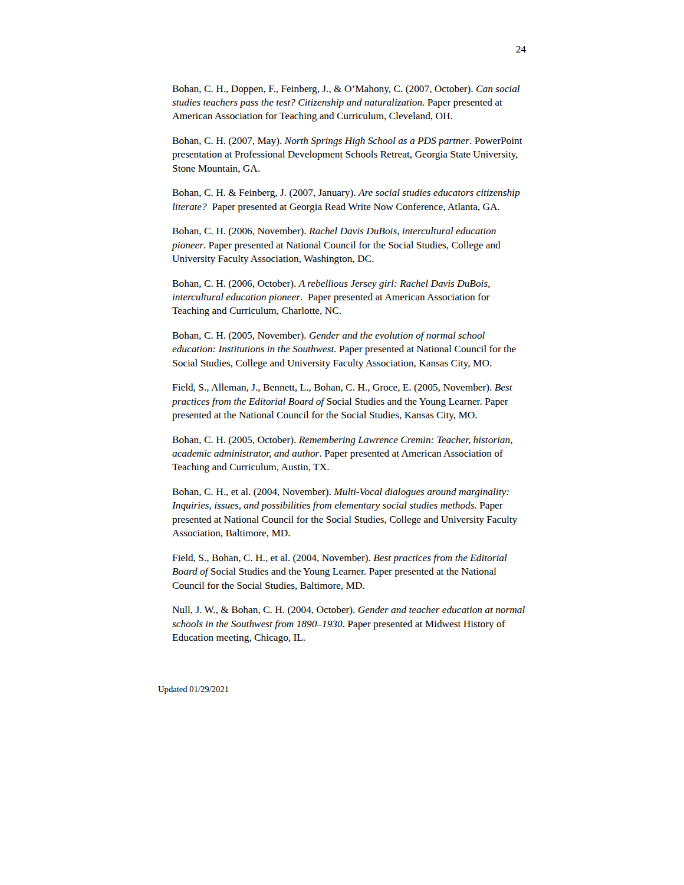24
Bohan, C. H., Doppen, F., Feinberg, J., & O’Mahony, C. (2007, October). Can social studies teachers pass the test? Citizenship and naturalization. Paper presented at American Association for Teaching and Curriculum, Cleveland, OH.
Bohan, C. H. (2007, May). North Springs High School as a PDS partner. PowerPoint presentation at Professional Development Schools Retreat, Georgia State University, Stone Mountain, GA.
Bohan, C. H. & Feinberg, J. (2007, January). Are social studies educators citizenship literate? Paper presented at Georgia Read Write Now Conference, Atlanta, GA.
Bohan, C. H. (2006, November). Rachel Davis DuBois, intercultural education pioneer. Paper presented at National Council for the Social Studies, College and University Faculty Association, Washington, DC.
Bohan, C. H. (2006, October). A rebellious Jersey girl: Rachel Davis DuBois, intercultural education pioneer. Paper presented at American Association for Teaching and Curriculum, Charlotte, NC.
Bohan, C. H. (2005, November). Gender and the evolution of normal school education: Institutions in the Southwest. Paper presented at National Council for the Social Studies, College and University Faculty Association, Kansas City, MO.
Field, S., Alleman, J., Bennett, L., Bohan, C. H., Groce, E. (2005, November). Best practices from the Editorial Board of Social Studies and the Young Learner. Paper presented at the National Council for the Social Studies, Kansas City, MO.
Bohan, C. H. (2005, October). Remembering Lawrence Cremin: Teacher, historian, academic administrator, and author. Paper presented at American Association of Teaching and Curriculum, Austin, TX.
Bohan, C. H., et al. (2004, November). Multi-Vocal dialogues around marginality: Inquiries, issues, and possibilities from elementary social studies methods. Paper presented at National Council for the Social Studies, College and University Faculty Association, Baltimore, MD.
Field, S., Bohan, C. H., et al. (2004, November). Best practices from the Editorial Board of Social Studies and the Young Learner. Paper presented at the National Council for the Social Studies, Baltimore, MD.
Null, J. W., & Bohan, C. H. (2004, October). Gender and teacher education at normal schools in the Southwest from 1890–1930. Paper presented at Midwest History of Education meeting, Chicago, IL.
Updated 01/29/2021